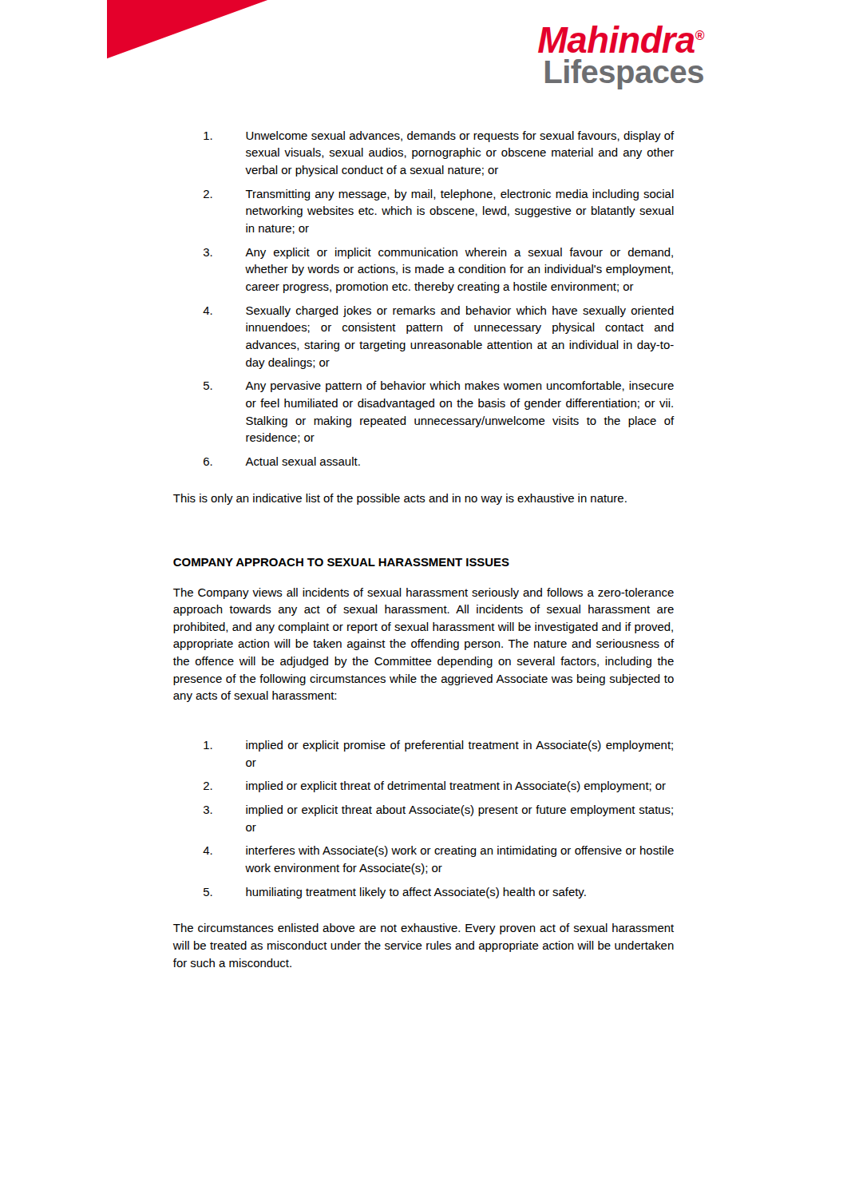Mahindra®
Lifespaces
| 1. | Unwelcome sexual advances, demands or requests for sexual favours, display of sexual visuals, sexual audios, pornographic or obscene material and any other verbal or physical conduct of a sexual nature; or |
| 2. | Transmitting any message, by mail, telephone, electronic media including social networking websites etc. which is obscene, lewd, suggestive or blatantly sexual in nature; or |
| 3. | Any explicit or implicit communication wherein a sexual favour or demand, whether by words or actions, is made a condition for an individual's employment, career progress, promotion etc. thereby creating a hostile environment; or |
| 4. | Sexually charged jokes or remarks and behavior which have sexually oriented innuendoes; or consistent pattern of unnecessary physical contact and advances, staring or targeting unreasonable attention at an individual in day-to-day dealings; or |
| 5. | Any pervasive pattern of behavior which makes women uncomfortable, insecure or feel humiliated or disadvantaged on the basis of gender differentiation; or vii. Stalking or making repeated unnecessary/unwelcome visits to the place of residence; or |
| 6. | Actual sexual assault. |
This is only an indicative list of the possible acts and in no way is exhaustive in nature.
Company Approach to Sexual Harassment Issues
The Company views all incidents of sexual harassment seriously and follows a zero-tolerance approach towards any act of sexual harassment. All incidents of sexual harassment are prohibited, and any complaint or report of sexual harassment will be investigated and if proved, appropriate action will be taken against the offending person. The nature and seriousness of the offence will be adjudged by the Committee depending on several factors, including the presence of the following circumstances while the aggrieved Associate was being subjected to any acts of sexual harassment:
| 1. | implied or explicit promise of preferential treatment in Associate(s) employment; or |
| 2. | implied or explicit threat of detrimental treatment in Associate(s) employment; or |
| 3. | implied or explicit threat about Associate(s) present or future employment status; or |
| 4. | interferes with Associate(s) work or creating an intimidating or offensive or hostile work environment for Associate(s); or |
| 5. | humiliating treatment likely to affect Associate(s) health or safety. |
The circumstances enlisted above are not exhaustive. Every proven act of sexual harassment will be treated as misconduct under the service rules and appropriate action will be undertaken for such a misconduct.